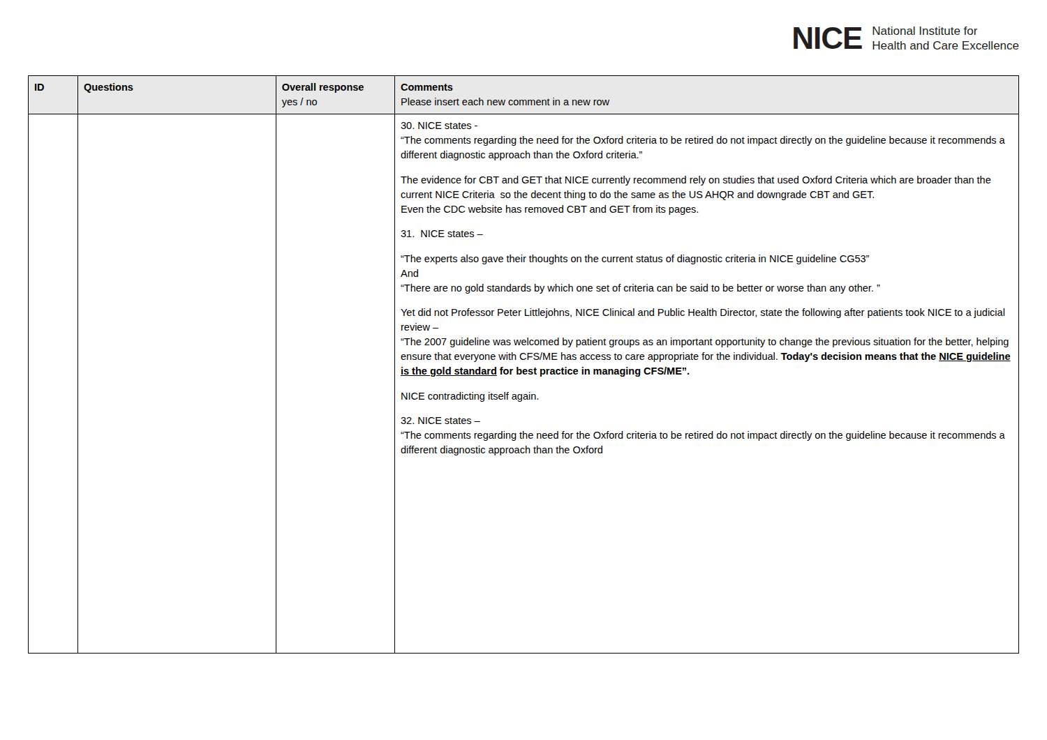NICE National Institute for
Health and Care Excellence
| ID | Questions | Overall response yes / no | Comments Please insert each new comment in a new row |
| --- | --- | --- | --- |
| | | | 30. NICE states - “The comments regarding the need for the Oxford criteria to be retired do not impact directly on the guideline because it recommends a different diagnostic approach than the Oxford criteria.” The evidence for CBT and GET that NICE currently recommend rely on studies that used Oxford Criteria which are broader than the current NICE Criteria so the decent thing to do the same as the US AHQR and downgrade CBT and GET. Even the CDC website has removed CBT and GET from its pages. 31. NICE states – “The experts also gave their thoughts on the current status of diagnostic criteria in NICE guideline CG53” And “There are no gold standards by which one set of criteria can be said to be better or worse than any other. ” Yet did not Professor Peter Littlejohns, NICE Clinical and Public Health Director, state the following after patients took NICE to a judicial review – “The 2007 guideline was welcomed by patient groups as an important opportunity to change the previous situation for the better, helping ensure that everyone with CFS/ME has access to care appropriate for the individual. Today's decision means that the NICE guideline is the gold standard for best practice in managing CFS/ME”. NICE contradicting itself again. 32. NICE states – “The comments regarding the need for the Oxford criteria to be retired do not impact directly on the guideline because it recommends a different diagnostic approach than the Oxford |